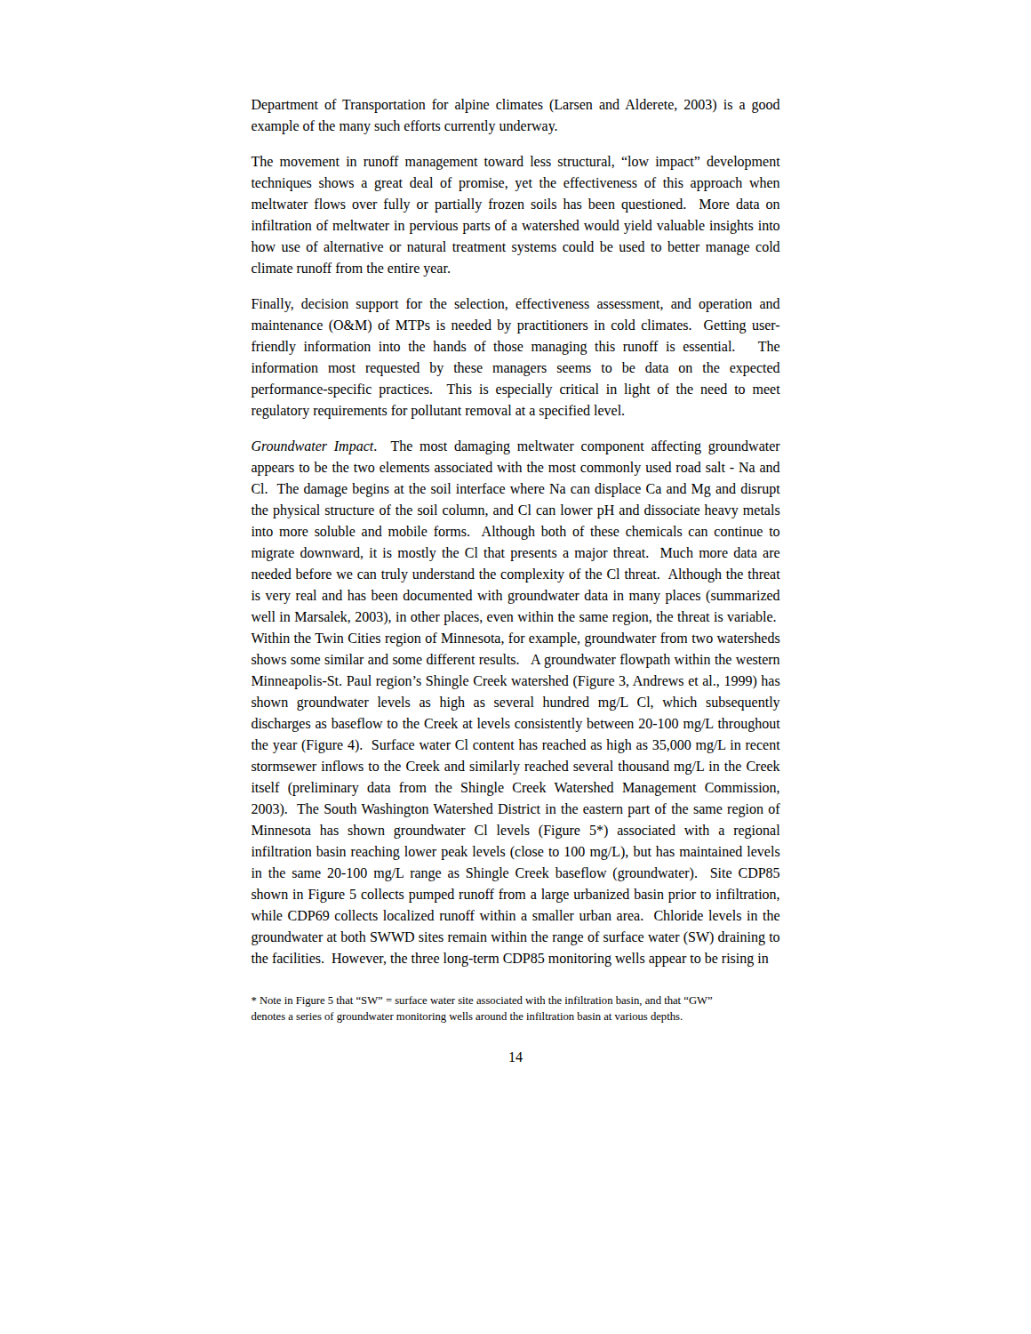Department of Transportation for alpine climates (Larsen and Alderete, 2003) is a good example of the many such efforts currently underway.
The movement in runoff management toward less structural, “low impact” development techniques shows a great deal of promise, yet the effectiveness of this approach when meltwater flows over fully or partially frozen soils has been questioned. More data on infiltration of meltwater in pervious parts of a watershed would yield valuable insights into how use of alternative or natural treatment systems could be used to better manage cold climate runoff from the entire year.
Finally, decision support for the selection, effectiveness assessment, and operation and maintenance (O&M) of MTPs is needed by practitioners in cold climates. Getting user-friendly information into the hands of those managing this runoff is essential. The information most requested by these managers seems to be data on the expected performance-specific practices. This is especially critical in light of the need to meet regulatory requirements for pollutant removal at a specified level.
Groundwater Impact. The most damaging meltwater component affecting groundwater appears to be the two elements associated with the most commonly used road salt - Na and Cl. The damage begins at the soil interface where Na can displace Ca and Mg and disrupt the physical structure of the soil column, and Cl can lower pH and dissociate heavy metals into more soluble and mobile forms. Although both of these chemicals can continue to migrate downward, it is mostly the Cl that presents a major threat. Much more data are needed before we can truly understand the complexity of the Cl threat. Although the threat is very real and has been documented with groundwater data in many places (summarized well in Marsalek, 2003), in other places, even within the same region, the threat is variable. Within the Twin Cities region of Minnesota, for example, groundwater from two watersheds shows some similar and some different results. A groundwater flowpath within the western Minneapolis-St. Paul region’s Shingle Creek watershed (Figure 3, Andrews et al., 1999) has shown groundwater levels as high as several hundred mg/L Cl, which subsequently discharges as baseflow to the Creek at levels consistently between 20-100 mg/L throughout the year (Figure 4). Surface water Cl content has reached as high as 35,000 mg/L in recent stormsewer inflows to the Creek and similarly reached several thousand mg/L in the Creek itself (preliminary data from the Shingle Creek Watershed Management Commission, 2003). The South Washington Watershed District in the eastern part of the same region of Minnesota has shown groundwater Cl levels (Figure 5*) associated with a regional infiltration basin reaching lower peak levels (close to 100 mg/L), but has maintained levels in the same 20-100 mg/L range as Shingle Creek baseflow (groundwater). Site CDP85 shown in Figure 5 collects pumped runoff from a large urbanized basin prior to infiltration, while CDP69 collects localized runoff within a smaller urban area. Chloride levels in the groundwater at both SWWD sites remain within the range of surface water (SW) draining to the facilities. However, the three long-term CDP85 monitoring wells appear to be rising in
* Note in Figure 5 that “SW” = surface water site associated with the infiltration basin, and that “GW”
denotes a series of groundwater monitoring wells around the infiltration basin at various depths.
14